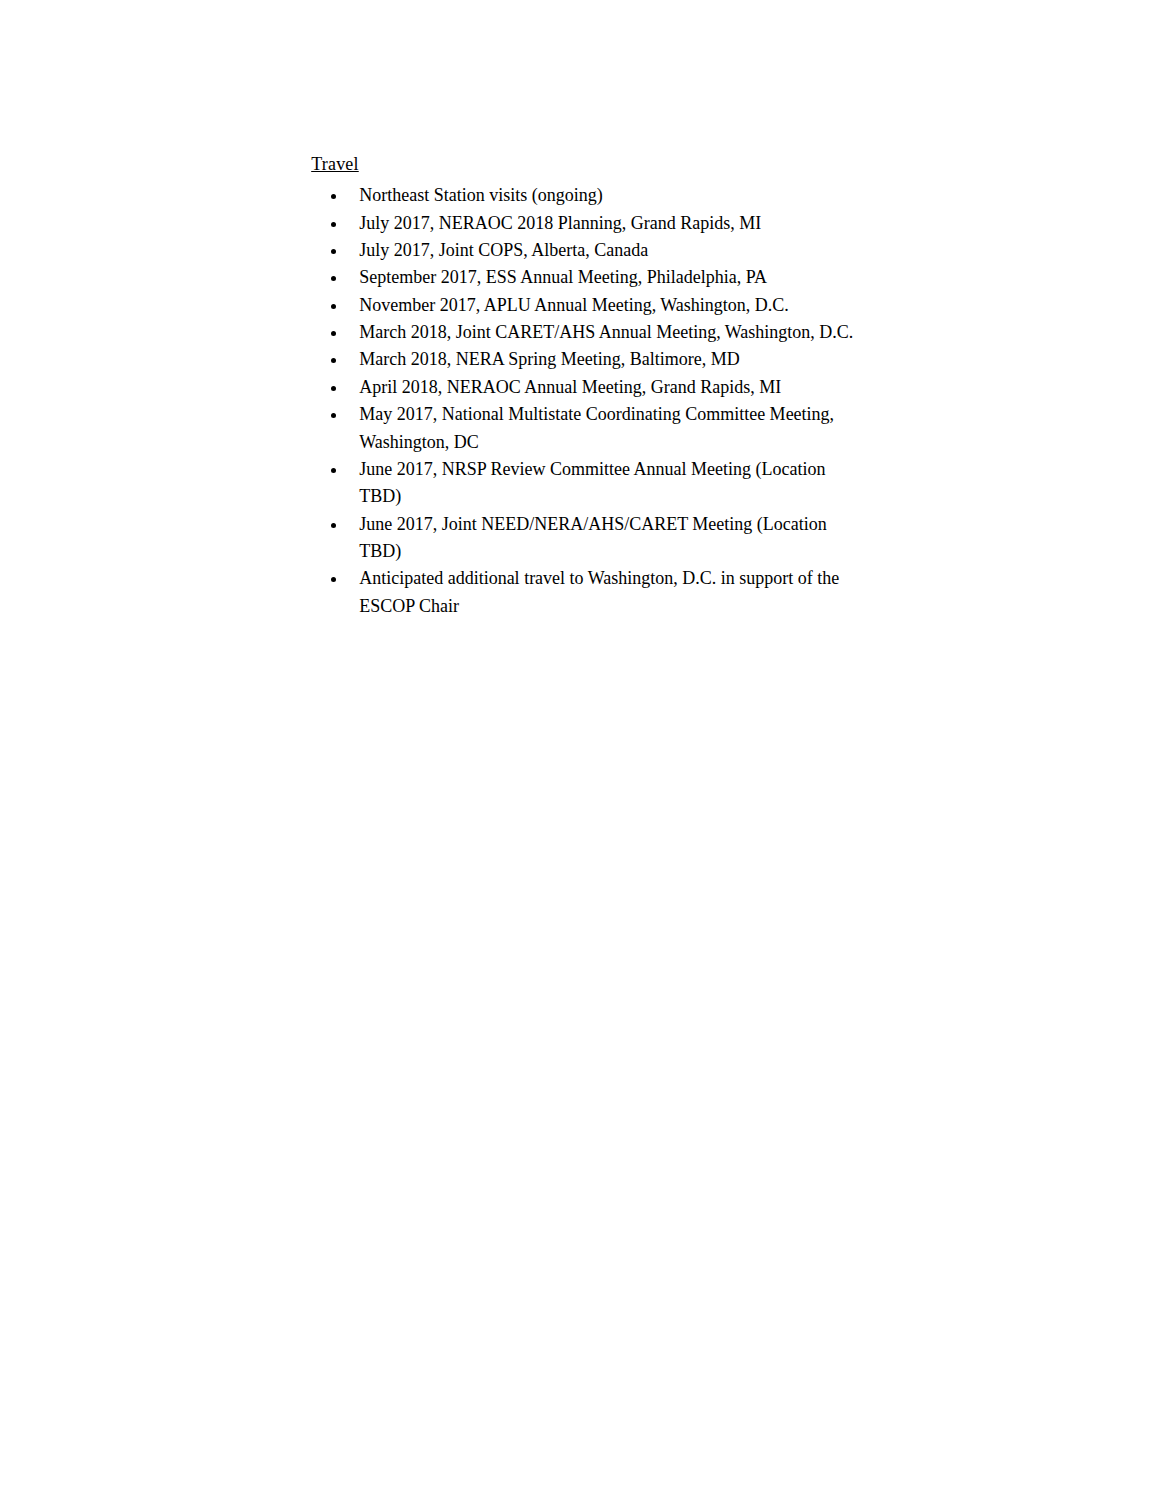Travel
Northeast Station visits (ongoing)
July 2017, NERAOC 2018 Planning, Grand Rapids, MI
July 2017, Joint COPS, Alberta, Canada
September 2017, ESS Annual Meeting, Philadelphia, PA
November 2017, APLU Annual Meeting, Washington, D.C.
March 2018, Joint CARET/AHS Annual Meeting, Washington, D.C.
March 2018, NERA Spring Meeting, Baltimore, MD
April 2018, NERAOC Annual Meeting, Grand Rapids, MI
May 2017, National Multistate Coordinating Committee Meeting, Washington, DC
June 2017, NRSP Review Committee Annual Meeting (Location TBD)
June 2017, Joint NEED/NERA/AHS/CARET Meeting (Location TBD)
Anticipated additional travel to Washington, D.C. in support of the ESCOP Chair